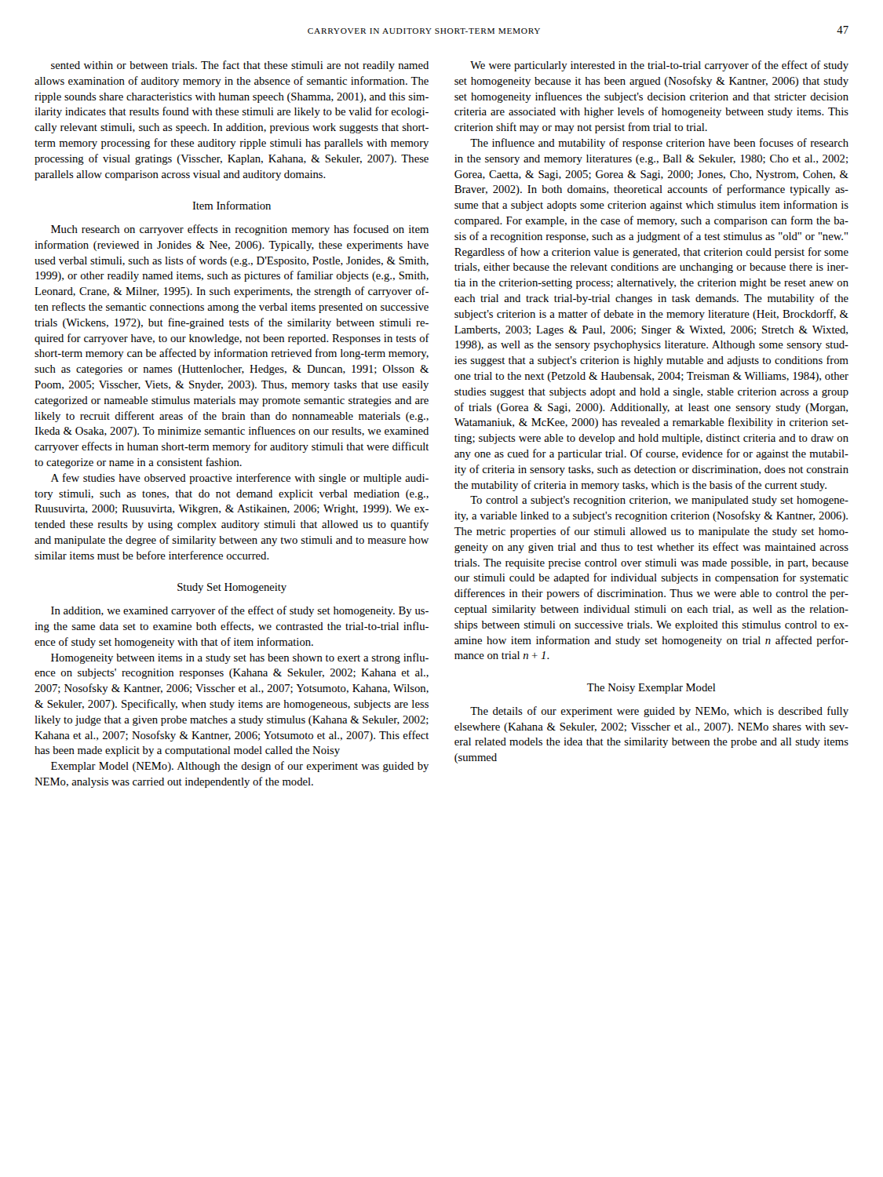Carryover in Auditory Short-Term Memory
47
sented within or between trials. The fact that these stimuli are not readily named allows examination of auditory memory in the absence of semantic information. The ripple sounds share characteristics with human speech (Shamma, 2001), and this similarity indicates that results found with these stimuli are likely to be valid for ecologically relevant stimuli, such as speech. In addition, previous work suggests that short-term memory processing for these auditory ripple stimuli has parallels with memory processing of visual gratings (Visscher, Kaplan, Kahana, & Sekuler, 2007). These parallels allow comparison across visual and auditory domains.
Item Information
Much research on carryover effects in recognition memory has focused on item information (reviewed in Jonides & Nee, 2006). Typically, these experiments have used verbal stimuli, such as lists of words (e.g., D'Esposito, Postle, Jonides, & Smith, 1999), or other readily named items, such as pictures of familiar objects (e.g., Smith, Leonard, Crane, & Milner, 1995). In such experiments, the strength of carryover often reflects the semantic connections among the verbal items presented on successive trials (Wickens, 1972), but fine-grained tests of the similarity between stimuli required for carryover have, to our knowledge, not been reported. Responses in tests of short-term memory can be affected by information retrieved from long-term memory, such as categories or names (Huttenlocher, Hedges, & Duncan, 1991; Olsson & Poom, 2005; Visscher, Viets, & Snyder, 2003). Thus, memory tasks that use easily categorized or nameable stimulus materials may promote semantic strategies and are likely to recruit different areas of the brain than do nonnameable materials (e.g., Ikeda & Osaka, 2007). To minimize semantic influences on our results, we examined carryover effects in human short-term memory for auditory stimuli that were difficult to categorize or name in a consistent fashion.
A few studies have observed proactive interference with single or multiple auditory stimuli, such as tones, that do not demand explicit verbal mediation (e.g., Ruusuvirta, 2000; Ruusuvirta, Wikgren, & Astikainen, 2006; Wright, 1999). We extended these results by using complex auditory stimuli that allowed us to quantify and manipulate the degree of similarity between any two stimuli and to measure how similar items must be before interference occurred.
Study Set Homogeneity
In addition, we examined carryover of the effect of study set homogeneity. By using the same data set to examine both effects, we contrasted the trial-to-trial influence of study set homogeneity with that of item information.
Homogeneity between items in a study set has been shown to exert a strong influence on subjects' recognition responses (Kahana & Sekuler, 2002; Kahana et al., 2007; Nosofsky & Kantner, 2006; Visscher et al., 2007; Yotsumoto, Kahana, Wilson, & Sekuler, 2007). Specifically, when study items are homogeneous, subjects are less likely to judge that a given probe matches a study stimulus (Kahana & Sekuler, 2002; Kahana et al., 2007; Nosofsky & Kantner, 2006; Yotsumoto et al., 2007). This effect has been made explicit by a computational model called the Noisy
Exemplar Model (NEMo). Although the design of our experiment was guided by NEMo, analysis was carried out independently of the model.
We were particularly interested in the trial-to-trial carryover of the effect of study set homogeneity because it has been argued (Nosofsky & Kantner, 2006) that study set homogeneity influences the subject's decision criterion and that stricter decision criteria are associated with higher levels of homogeneity between study items. This criterion shift may or may not persist from trial to trial.
The influence and mutability of response criterion have been focuses of research in the sensory and memory literatures (e.g., Ball & Sekuler, 1980; Cho et al., 2002; Gorea, Caetta, & Sagi, 2005; Gorea & Sagi, 2000; Jones, Cho, Nystrom, Cohen, & Braver, 2002). In both domains, theoretical accounts of performance typically assume that a subject adopts some criterion against which stimulus item information is compared. For example, in the case of memory, such a comparison can form the basis of a recognition response, such as a judgment of a test stimulus as "old" or "new." Regardless of how a criterion value is generated, that criterion could persist for some trials, either because the relevant conditions are unchanging or because there is inertia in the criterion-setting process; alternatively, the criterion might be reset anew on each trial and track trial-by-trial changes in task demands. The mutability of the subject's criterion is a matter of debate in the memory literature (Heit, Brockdorff, & Lamberts, 2003; Lages & Paul, 2006; Singer & Wixted, 2006; Stretch & Wixted, 1998), as well as the sensory psychophysics literature. Although some sensory studies suggest that a subject's criterion is highly mutable and adjusts to conditions from one trial to the next (Petzold & Haubensak, 2004; Treisman & Williams, 1984), other studies suggest that subjects adopt and hold a single, stable criterion across a group of trials (Gorea & Sagi, 2000). Additionally, at least one sensory study (Morgan, Watamaniuk, & McKee, 2000) has revealed a remarkable flexibility in criterion setting; subjects were able to develop and hold multiple, distinct criteria and to draw on any one as cued for a particular trial. Of course, evidence for or against the mutability of criteria in sensory tasks, such as detection or discrimination, does not constrain the mutability of criteria in memory tasks, which is the basis of the current study.
To control a subject's recognition criterion, we manipulated study set homogeneity, a variable linked to a subject's recognition criterion (Nosofsky & Kantner, 2006). The metric properties of our stimuli allowed us to manipulate the study set homogeneity on any given trial and thus to test whether its effect was maintained across trials. The requisite precise control over stimuli was made possible, in part, because our stimuli could be adapted for individual subjects in compensation for systematic differences in their powers of discrimination. Thus we were able to control the perceptual similarity between individual stimuli on each trial, as well as the relationships between stimuli on successive trials. We exploited this stimulus control to examine how item information and study set homogeneity on trial n affected performance on trial n + 1.
The Noisy Exemplar Model
The details of our experiment were guided by NEMo, which is described fully elsewhere (Kahana & Sekuler, 2002; Visscher et al., 2007). NEMo shares with several related models the idea that the similarity between the probe and all study items (summed